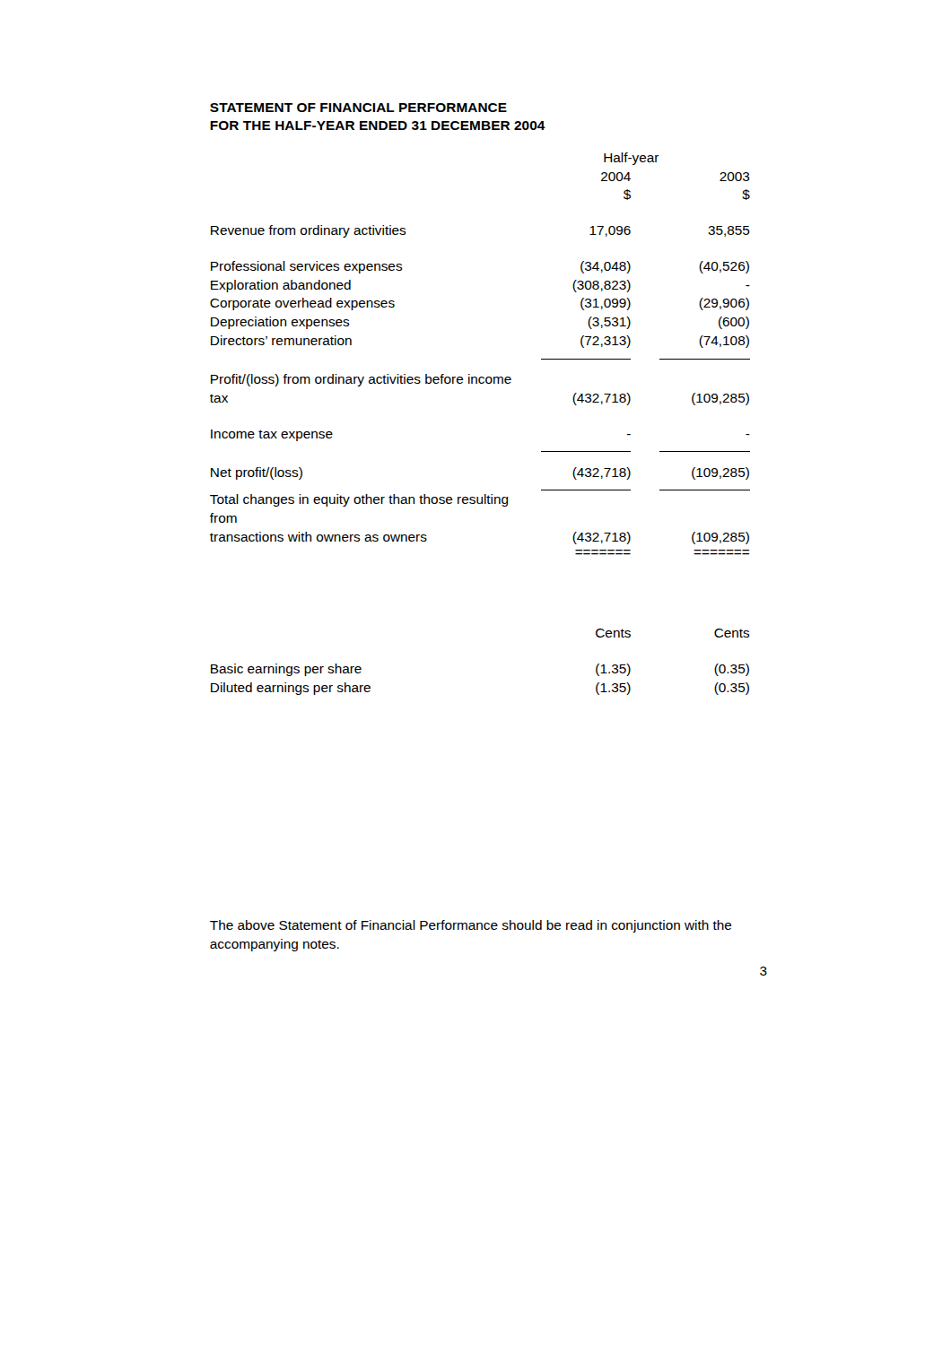STATEMENT OF FINANCIAL PERFORMANCE
FOR THE HALF-YEAR ENDED 31 DECEMBER 2004
| | Half-year |
| | 2004 | 2003 |
| | $ | $ |
| Revenue from ordinary activities | 17,096 | 35,855 |
| Professional services expenses | (34,048) | (40,526) |
| Exploration abandoned | (308,823) | - |
| Corporate overhead expenses | (31,099) | (29,906) |
| Depreciation expenses | (3,531) | (600) |
| Directors’ remuneration | (72,313) | (74,108) |
| Profit/(loss) from ordinary activities before income tax | (432,718) | (109,285) |
| Income tax expense | - | - |
| Net profit/(loss) | (432,718) | (109,285) |
| Total changes in equity other than those resulting from | | |
| transactions with owners as owners | (432,718) | (109,285) |
| | ======= | ======= |
| | Cents | Cents |
| Basic earnings per share | (1.35) | (0.35) |
| Diluted earnings per share | (1.35) | (0.35) |
The above Statement of Financial Performance should be read in conjunction with the accompanying notes.
3